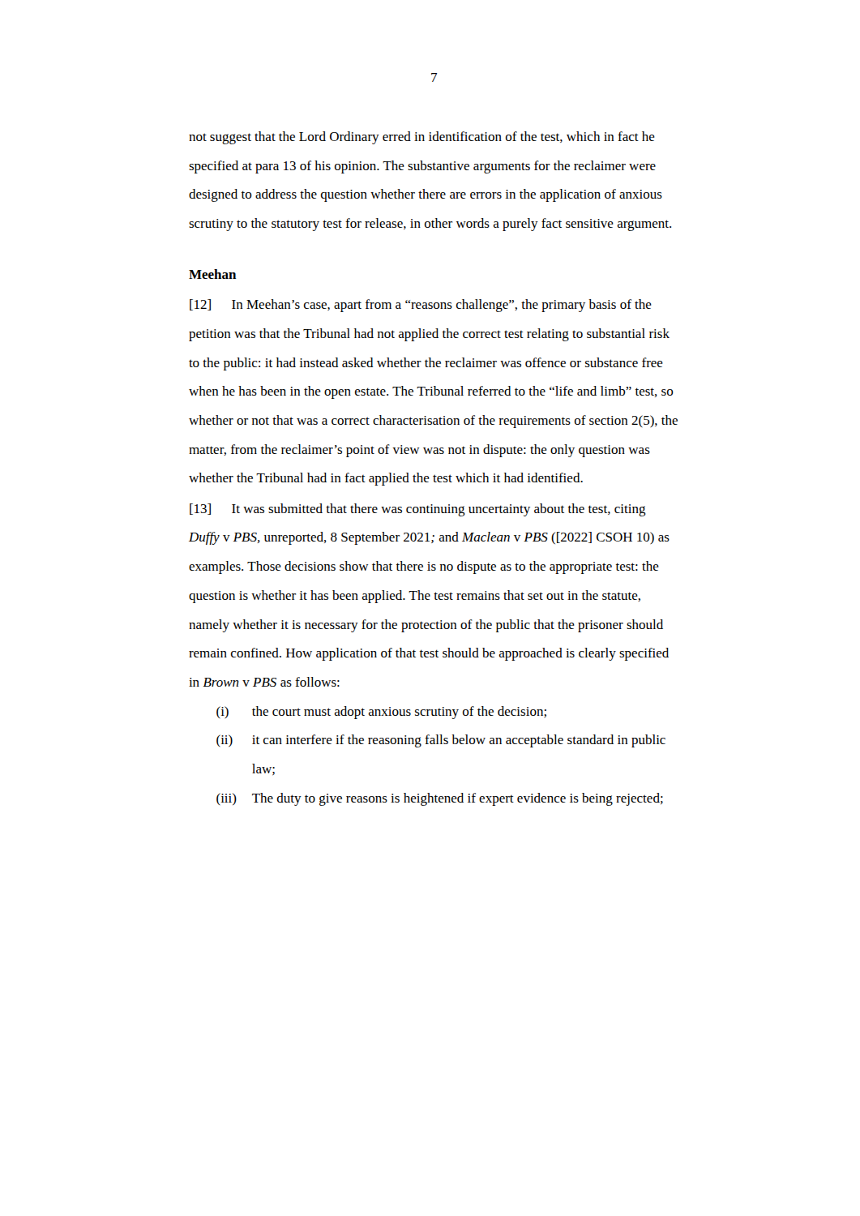7
not suggest that the Lord Ordinary erred in identification of the test, which in fact he specified at para 13 of his opinion. The substantive arguments for the reclaimer were designed to address the question whether there are errors in the application of anxious scrutiny to the statutory test for release, in other words a purely fact sensitive argument.
Meehan
[12] In Meehan’s case, apart from a “reasons challenge”, the primary basis of the petition was that the Tribunal had not applied the correct test relating to substantial risk to the public: it had instead asked whether the reclaimer was offence or substance free when he has been in the open estate. The Tribunal referred to the “life and limb” test, so whether or not that was a correct characterisation of the requirements of section 2(5), the matter, from the reclaimer’s point of view was not in dispute: the only question was whether the Tribunal had in fact applied the test which it had identified.
[13] It was submitted that there was continuing uncertainty about the test, citing Duffy v PBS, unreported, 8 September 2021; and Maclean v PBS ([2022] CSOH 10) as examples. Those decisions show that there is no dispute as to the appropriate test: the question is whether it has been applied. The test remains that set out in the statute, namely whether it is necessary for the protection of the public that the prisoner should remain confined. How application of that test should be approached is clearly specified in Brown v PBS as follows:
(i) the court must adopt anxious scrutiny of the decision;
(ii) it can interfere if the reasoning falls below an acceptable standard in public law;
(iii) The duty to give reasons is heightened if expert evidence is being rejected;